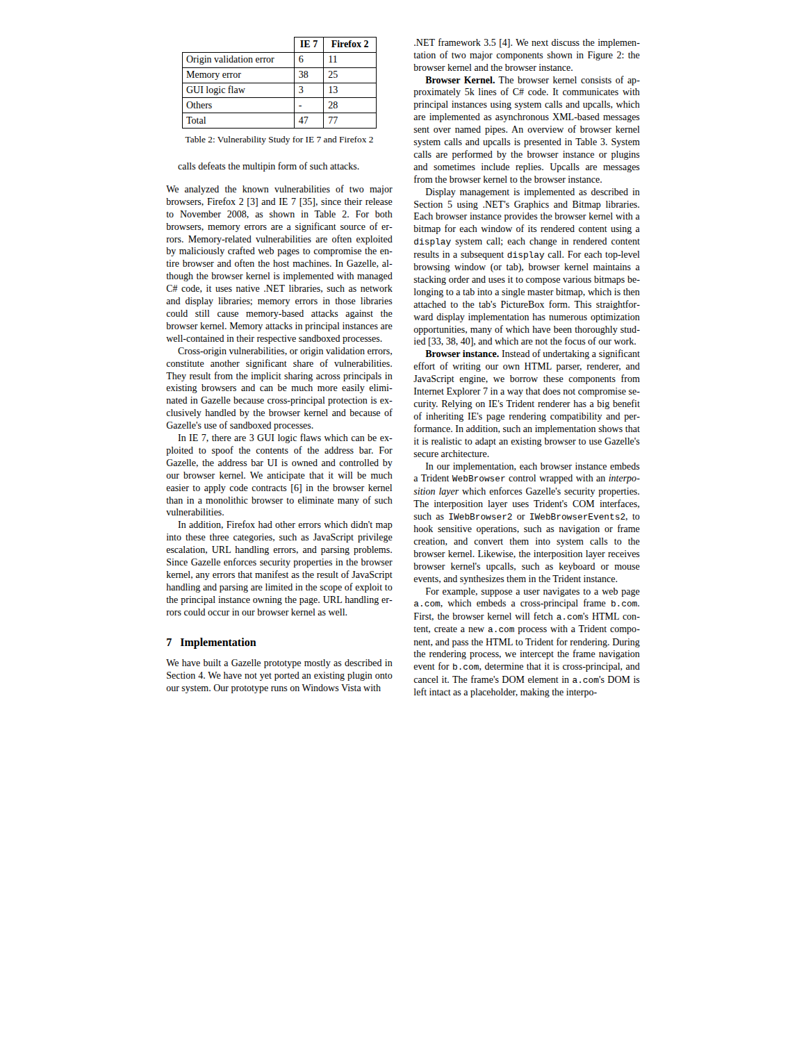| | IE 7 | Firefox 2 |
| --- | --- | --- |
| Origin validation error | 6 | 11 |
| Memory error | 38 | 25 |
| GUI logic flaw | 3 | 13 |
| Others | - | 28 |
| Total | 47 | 77 |
Table 2: Vulnerability Study for IE 7 and Firefox 2
calls defeats the multipin form of such attacks.
We analyzed the known vulnerabilities of two major browsers, Firefox 2 [3] and IE 7 [35], since their release to November 2008, as shown in Table 2. For both browsers, memory errors are a significant source of errors. Memory-related vulnerabilities are often exploited by maliciously crafted web pages to compromise the entire browser and often the host machines. In Gazelle, although the browser kernel is implemented with managed C# code, it uses native .NET libraries, such as network and display libraries; memory errors in those libraries could still cause memory-based attacks against the browser kernel. Memory attacks in principal instances are well-contained in their respective sandboxed processes.
Cross-origin vulnerabilities, or origin validation errors, constitute another significant share of vulnerabilities. They result from the implicit sharing across principals in existing browsers and can be much more easily eliminated in Gazelle because cross-principal protection is exclusively handled by the browser kernel and because of Gazelle's use of sandboxed processes.
In IE 7, there are 3 GUI logic flaws which can be exploited to spoof the contents of the address bar. For Gazelle, the address bar UI is owned and controlled by our browser kernel. We anticipate that it will be much easier to apply code contracts [6] in the browser kernel than in a monolithic browser to eliminate many of such vulnerabilities.
In addition, Firefox had other errors which didn't map into these three categories, such as JavaScript privilege escalation, URL handling errors, and parsing problems. Since Gazelle enforces security properties in the browser kernel, any errors that manifest as the result of JavaScript handling and parsing are limited in the scope of exploit to the principal instance owning the page. URL handling errors could occur in our browser kernel as well.
7 Implementation
We have built a Gazelle prototype mostly as described in Section 4. We have not yet ported an existing plugin onto our system. Our prototype runs on Windows Vista with
.NET framework 3.5 [4]. We next discuss the implementation of two major components shown in Figure 2: the browser kernel and the browser instance.
Browser Kernel. The browser kernel consists of approximately 5k lines of C# code. It communicates with principal instances using system calls and upcalls, which are implemented as asynchronous XML-based messages sent over named pipes. An overview of browser kernel system calls and upcalls is presented in Table 3. System calls are performed by the browser instance or plugins and sometimes include replies. Upcalls are messages from the browser kernel to the browser instance.
Display management is implemented as described in Section 5 using .NET's Graphics and Bitmap libraries. Each browser instance provides the browser kernel with a bitmap for each window of its rendered content using a display system call; each change in rendered content results in a subsequent display call. For each top-level browsing window (or tab), browser kernel maintains a stacking order and uses it to compose various bitmaps belonging to a tab into a single master bitmap, which is then attached to the tab's PictureBox form. This straightforward display implementation has numerous optimization opportunities, many of which have been thoroughly studied [33, 38, 40], and which are not the focus of our work.
Browser instance. Instead of undertaking a significant effort of writing our own HTML parser, renderer, and JavaScript engine, we borrow these components from Internet Explorer 7 in a way that does not compromise security. Relying on IE's Trident renderer has a big benefit of inheriting IE's page rendering compatibility and performance. In addition, such an implementation shows that it is realistic to adapt an existing browser to use Gazelle's secure architecture.
In our implementation, each browser instance embeds a Trident WebBrowser control wrapped with an interposition layer which enforces Gazelle's security properties. The interposition layer uses Trident's COM interfaces, such as IWebBrowser2 or IWebBrowserEvents2, to hook sensitive operations, such as navigation or frame creation, and convert them into system calls to the browser kernel. Likewise, the interposition layer receives browser kernel's upcalls, such as keyboard or mouse events, and synthesizes them in the Trident instance.
For example, suppose a user navigates to a web page a.com, which embeds a cross-principal frame b.com. First, the browser kernel will fetch a.com's HTML content, create a new a.com process with a Trident component, and pass the HTML to Trident for rendering. During the rendering process, we intercept the frame navigation event for b.com, determine that it is cross-principal, and cancel it. The frame's DOM element in a.com's DOM is left intact as a placeholder, making the interpo-